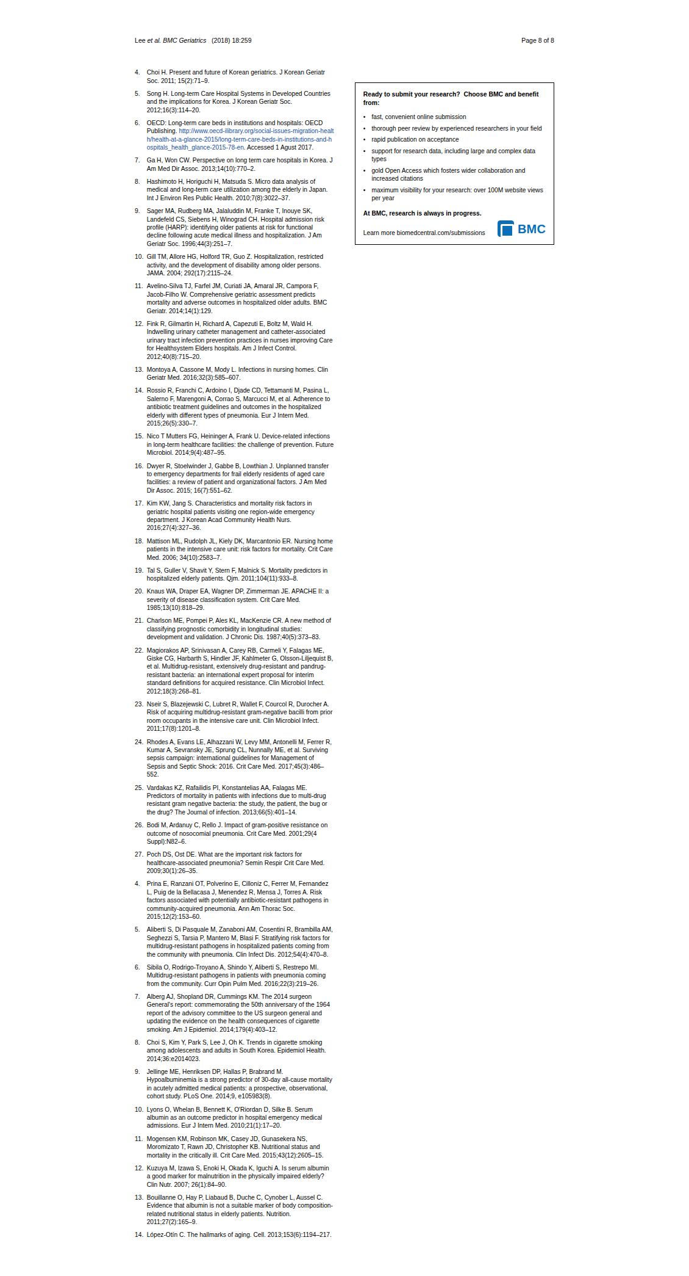Lee et al. BMC Geriatrics (2018) 18:259
Page 8 of 8
Choi H. Present and future of Korean geriatrics. J Korean Geriatr Soc. 2011; 15(2):71–9.
Song H. Long-term Care Hospital Systems in Developed Countries and the implications for Korea. J Korean Geriatr Soc. 2012;16(3):114–20.
OECD: Long-term care beds in institutions and hospitals: OECD Publishing. http://www.oecd-ilibrary.org/social-issues-migration-health/health-at-a-glance-2015/long-term-care-beds-in-institutions-and-hospitals_health_glance-2015-78-en. Accessed 1 Agust 2017.
Ga H, Won CW. Perspective on long term care hospitals in Korea. J Am Med Dir Assoc. 2013;14(10):770–2.
Hashimoto H, Horiguchi H, Matsuda S. Micro data analysis of medical and long-term care utilization among the elderly in Japan. Int J Environ Res Public Health. 2010;7(8):3022–37.
Sager MA, Rudberg MA, Jalaluddin M, Franke T, Inouye SK, Landefeld CS, Siebens H, Winograd CH. Hospital admission risk profile (HARP): identifying older patients at risk for functional decline following acute medical illness and hospitalization. J Am Geriatr Soc. 1996;44(3):251–7.
Gill TM, Allore HG, Holford TR, Guo Z. Hospitalization, restricted activity, and the development of disability among older persons. JAMA. 2004; 292(17):2115–24.
Avelino-Silva TJ, Farfel JM, Curiati JA, Amaral JR, Campora F, Jacob-Filho W. Comprehensive geriatric assessment predicts mortality and adverse outcomes in hospitalized older adults. BMC Geriatr. 2014;14(1):129.
Fink R, Gilmartin H, Richard A, Capezuti E, Boltz M, Wald H. Indwelling urinary catheter management and catheter-associated urinary tract infection prevention practices in nurses improving Care for Healthsystem Elders hospitals. Am J Infect Control. 2012;40(8):715–20.
Montoya A, Cassone M, Mody L. Infections in nursing homes. Clin Geriatr Med. 2016;32(3):585–607.
Rossio R, Franchi C, Ardoino I, Djade CD, Tettamanti M, Pasina L, Salerno F, Marengoni A, Corrao S, Marcucci M, et al. Adherence to antibiotic treatment guidelines and outcomes in the hospitalized elderly with different types of pneumonia. Eur J Intern Med. 2015;26(5):330–7.
Nico T Mutters FG, Heininger A, Frank U. Device-related infections in long-term healthcare facilities: the challenge of prevention. Future Microbiol. 2014;9(4):487–95.
Dwyer R, Stoelwinder J, Gabbe B, Lowthian J. Unplanned transfer to emergency departments for frail elderly residents of aged care facilities: a review of patient and organizational factors. J Am Med Dir Assoc. 2015; 16(7):551–62.
Kim KW, Jang S. Characteristics and mortality risk factors in geriatric hospital patients visiting one region-wide emergency department. J Korean Acad Community Health Nurs. 2016;27(4):327–36.
Mattison ML, Rudolph JL, Kiely DK, Marcantonio ER. Nursing home patients in the intensive care unit: risk factors for mortality. Crit Care Med. 2006; 34(10):2583–7.
Tal S, Guller V, Shavit Y, Stern F, Malnick S. Mortality predictors in hospitalized elderly patients. Qjm. 2011;104(11):933–8.
Knaus WA, Draper EA, Wagner DP, Zimmerman JE. APACHE II: a severity of disease classification system. Crit Care Med. 1985;13(10):818–29.
Charlson ME, Pompei P, Ales KL, MacKenzie CR. A new method of classifying prognostic comorbidity in longitudinal studies: development and validation. J Chronic Dis. 1987;40(5):373–83.
Magiorakos AP, Srinivasan A, Carey RB, Carmeli Y, Falagas ME, Giske CG, Harbarth S, Hindler JF, Kahlmeter G, Olsson-Liljequist B, et al. Multidrug-resistant, extensively drug-resistant and pandrug-resistant bacteria: an international expert proposal for interim standard definitions for acquired resistance. Clin Microbiol Infect. 2012;18(3):268–81.
Nseir S, Blazejewski C, Lubret R, Wallet F, Courcol R, Durocher A. Risk of acquiring multidrug-resistant gram-negative bacilli from prior room occupants in the intensive care unit. Clin Microbiol Infect. 2011;17(8):1201–8.
Rhodes A, Evans LE, Alhazzani W, Levy MM, Antonelli M, Ferrer R, Kumar A, Sevransky JE, Sprung CL, Nunnally ME, et al. Surviving sepsis campaign: international guidelines for Management of Sepsis and Septic Shock: 2016. Crit Care Med. 2017;45(3):486–552.
Vardakas KZ, Rafailidis PI, Konstantelias AA, Falagas ME. Predictors of mortality in patients with infections due to multi-drug resistant gram negative bacteria: the study, the patient, the bug or the drug? The Journal of infection. 2013;66(5):401–14.
Bodi M, Ardanuy C, Rello J. Impact of gram-positive resistance on outcome of nosocomial pneumonia. Crit Care Med. 2001;29(4 Suppl):N82–6.
Poch DS, Ost DE. What are the important risk factors for healthcare-associated pneumonia? Semin Respir Crit Care Med. 2009;30(1):26–35.
Prina E, Ranzani OT, Polverino E, Cilloniz C, Ferrer M, Fernandez L, Puig de la Bellacasa J, Menendez R, Mensa J, Torres A. Risk factors associated with potentially antibiotic-resistant pathogens in community-acquired pneumonia. Ann Am Thorac Soc. 2015;12(2):153–60.
Aliberti S, Di Pasquale M, Zanaboni AM, Cosentini R, Brambilla AM, Seghezzi S, Tarsia P, Mantero M, Blasi F. Stratifying risk factors for multidrug-resistant pathogens in hospitalized patients coming from the community with pneumonia. Clin Infect Dis. 2012;54(4):470–8.
Sibila O, Rodrigo-Troyano A, Shindo Y, Aliberti S, Restrepo MI. Multidrug-resistant pathogens in patients with pneumonia coming from the community. Curr Opin Pulm Med. 2016;22(3):219–26.
Alberg AJ, Shopland DR, Cummings KM. The 2014 surgeon General's report: commemorating the 50th anniversary of the 1964 report of the advisory committee to the US surgeon general and updating the evidence on the health consequences of cigarette smoking. Am J Epidemiol. 2014;179(4):403–12.
Choi S, Kim Y, Park S, Lee J, Oh K. Trends in cigarette smoking among adolescents and adults in South Korea. Epidemiol Health. 2014;36:e2014023.
Jellinge ME, Henriksen DP, Hallas P, Brabrand M. Hypoalbuminemia is a strong predictor of 30-day all-cause mortality in acutely admitted medical patients: a prospective, observational, cohort study. PLoS One. 2014;9, e105983(8).
Lyons O, Whelan B, Bennett K, O'Riordan D, Silke B. Serum albumin as an outcome predictor in hospital emergency medical admissions. Eur J Intern Med. 2010;21(1):17–20.
Mogensen KM, Robinson MK, Casey JD, Gunasekera NS, Moromizato T, Rawn JD, Christopher KB. Nutritional status and mortality in the critically ill. Crit Care Med. 2015;43(12):2605–15.
Kuzuya M, Izawa S, Enoki H, Okada K, Iguchi A. Is serum albumin a good marker for malnutrition in the physically impaired elderly? Clin Nutr. 2007; 26(1):84–90.
Bouillanne O, Hay P, Liabaud B, Duche C, Cynober L, Aussel C. Evidence that albumin is not a suitable marker of body composition-related nutritional status in elderly patients. Nutrition. 2011;27(2):165–9.
López-Otín C. The hallmarks of aging. Cell. 2013;153(6):1194–217.
Ready to submit your research? Choose BMC and benefit from:
fast, convenient online submission
thorough peer review by experienced researchers in your field
rapid publication on acceptance
support for research data, including large and complex data types
gold Open Access which fosters wider collaboration and increased citations
maximum visibility for your research: over 100M website views per year
At BMC, research is always in progress.
Learn more biomedcentral.com/submissions
BMC